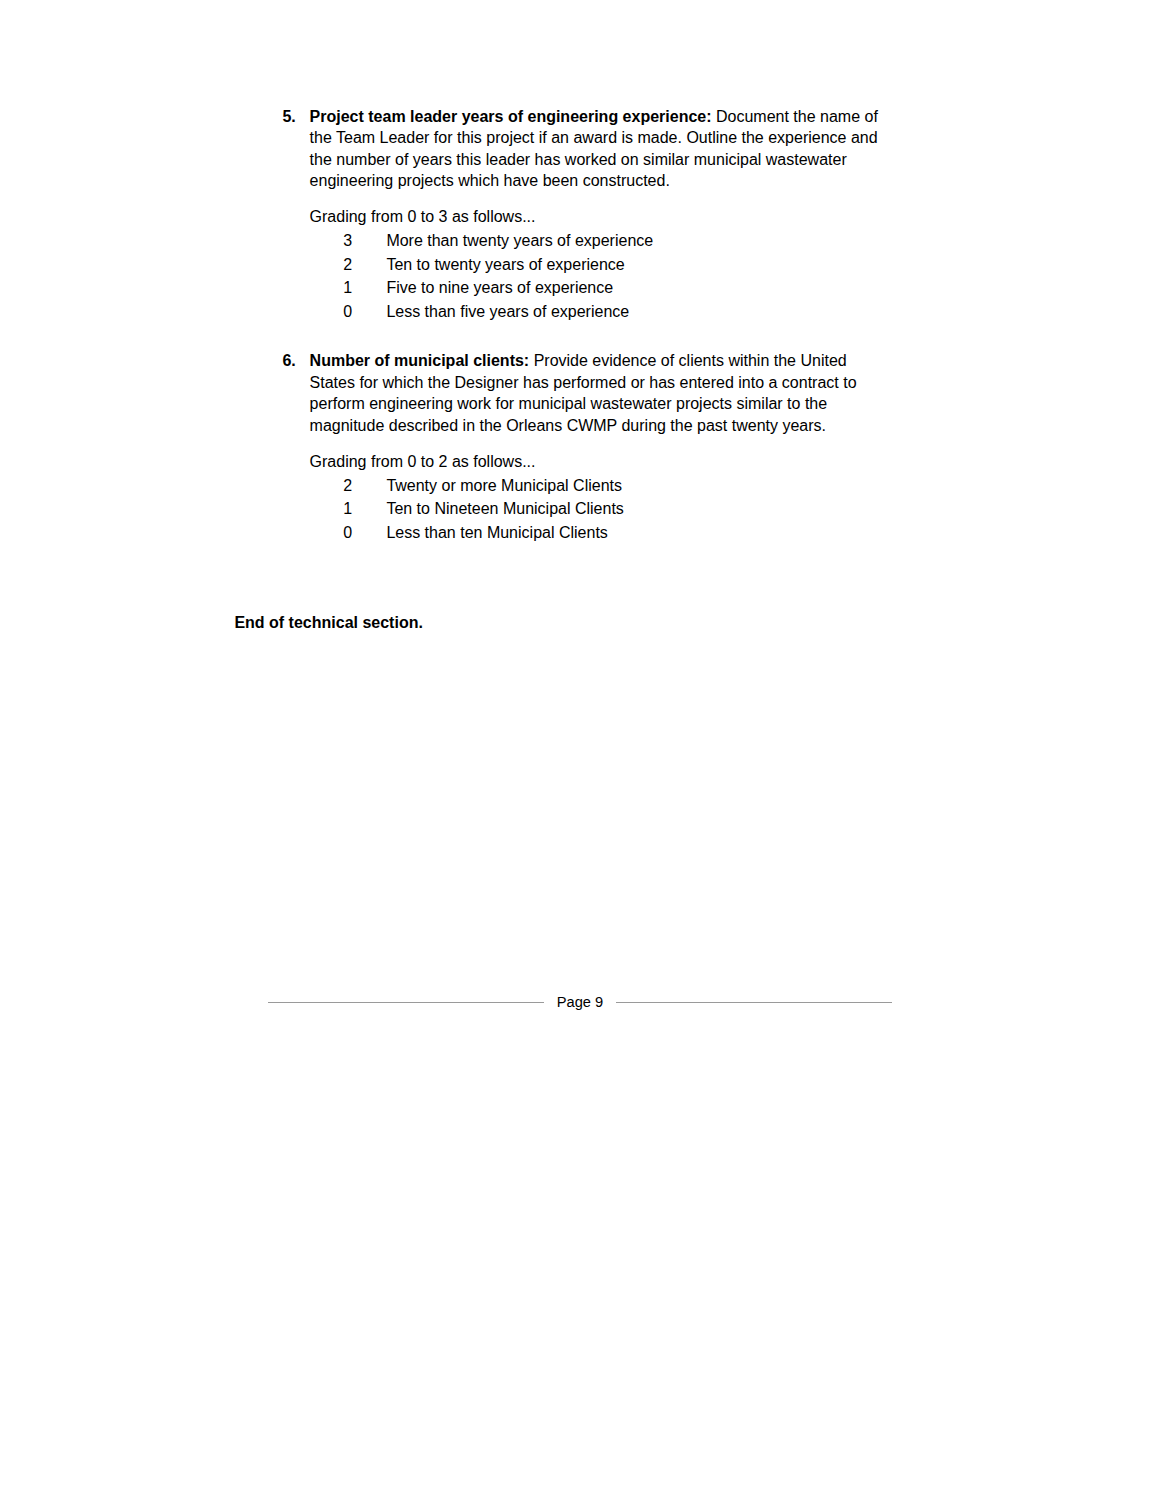Project team leader years of engineering experience: Document the name of the Team Leader for this project if an award is made. Outline the experience and the number of years this leader has worked on similar municipal wastewater engineering projects which have been constructed.
Grading from 0 to 3 as follows...
| 3 | More than twenty years of experience |
| 2 | Ten to twenty years of experience |
| 1 | Five to nine years of experience |
| 0 | Less than five years of experience |
Number of municipal clients: Provide evidence of clients within the United States for which the Designer has performed or has entered into a contract to perform engineering work for municipal wastewater projects similar to the magnitude described in the Orleans CWMP during the past twenty years.
Grading from 0 to 2 as follows...
| 2 | Twenty or more Municipal Clients |
| 1 | Ten to Nineteen Municipal Clients |
| 0 | Less than ten Municipal Clients |
End of technical section.
Page 9